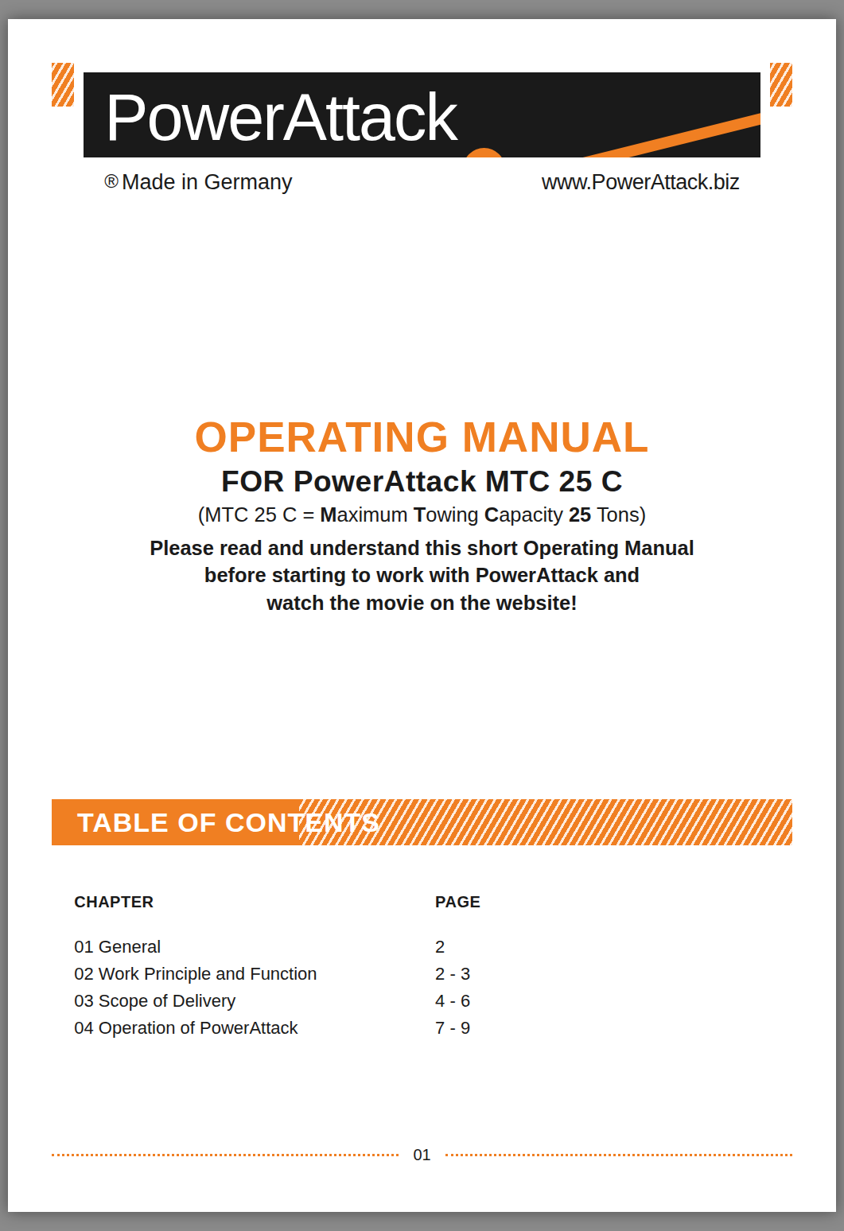PowerAttack
®Made in Germany www.PowerAttack.biz
OPERATING MANUAL
FOR PowerAttack MTC 25 C
(MTC 25 C = Maximum Towing Capacity 25 Tons)
Please read and understand this short Operating Manual
before starting to work with PowerAttack and
watch the movie on the website!
TABLE OF CONTENTS
| CHAPTER | PAGE |
| --- | --- |
| 01 General | 2 |
| 02 Work Principle and Function | 2 - 3 |
| 03 Scope of Delivery | 4 - 6 |
| 04 Operation of PowerAttack | 7 - 9 |
01